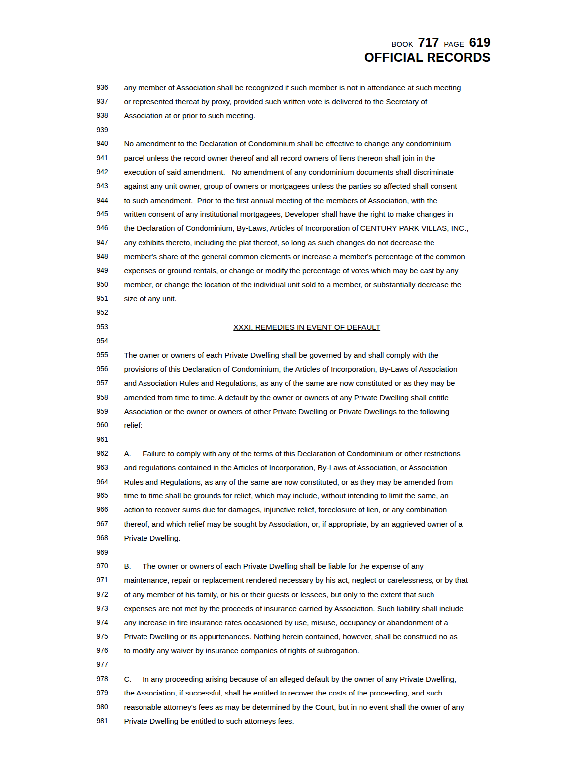BOOK 717 PAGE 619
OFFICIAL RECORDS
| 936 | any member of Association shall be recognized if such member is not in attendance at such meeting |
| 937 | or represented thereat by proxy, provided such written vote is delivered to the Secretary of |
| 938 | Association at or prior to such meeting. |
| 939 | |
| 940 | No amendment to the Declaration of Condominium shall be effective to change any condominium |
| 941 | parcel unless the record owner thereof and all record owners of liens thereon shall join in the |
| 942 | execution of said amendment. No amendment of any condominium documents shall discriminate |
| 943 | against any unit owner, group of owners or mortgagees unless the parties so affected shall consent |
| 944 | to such amendment. Prior to the first annual meeting of the members of Association, with the |
| 945 | written consent of any institutional mortgagees, Developer shall have the right to make changes in |
| 946 | the Declaration of Condominium, By-Laws, Articles of Incorporation of CENTURY PARK VILLAS, INC., |
| 947 | any exhibits thereto, including the plat thereof, so long as such changes do not decrease the |
| 948 | member's share of the general common elements or increase a member's percentage of the common |
| 949 | expenses or ground rentals, or change or modify the percentage of votes which may be cast by any |
| 950 | member, or change the location of the individual unit sold to a member, or substantially decrease the |
| 951 | size of any unit. |
| 952 | |
| 953 | XXXI. REMEDIES IN EVENT OF DEFAULT |
| 954 | |
| 955 | The owner or owners of each Private Dwelling shall be governed by and shall comply with the |
| 956 | provisions of this Declaration of Condominium, the Articles of Incorporation, By-Laws of Association |
| 957 | and Association Rules and Regulations, as any of the same are now constituted or as they may be |
| 958 | amended from time to time. A default by the owner or owners of any Private Dwelling shall entitle |
| 959 | Association or the owner or owners of other Private Dwelling or Private Dwellings to the following |
| 960 | relief: |
| 961 | |
| 962 | A. Failure to comply with any of the terms of this Declaration of Condominium or other restrictions |
| 963 | and regulations contained in the Articles of Incorporation, By-Laws of Association, or Association |
| 964 | Rules and Regulations, as any of the same are now constituted, or as they may be amended from |
| 965 | time to time shall be grounds for relief, which may include, without intending to limit the same, an |
| 966 | action to recover sums due for damages, injunctive relief, foreclosure of lien, or any combination |
| 967 | thereof, and which relief may be sought by Association, or, if appropriate, by an aggrieved owner of a |
| 968 | Private Dwelling. |
| 969 | |
| 970 | B. The owner or owners of each Private Dwelling shall be liable for the expense of any |
| 971 | maintenance, repair or replacement rendered necessary by his act, neglect or carelessness, or by that |
| 972 | of any member of his family, or his or their guests or lessees, but only to the extent that such |
| 973 | expenses are not met by the proceeds of insurance carried by Association. Such liability shall include |
| 974 | any increase in fire insurance rates occasioned by use, misuse, occupancy or abandonment of a |
| 975 | Private Dwelling or its appurtenances. Nothing herein contained, however, shall be construed no as |
| 976 | to modify any waiver by insurance companies of rights of subrogation. |
| 977 | |
| 978 | C. In any proceeding arising because of an alleged default by the owner of any Private Dwelling, |
| 979 | the Association, if successful, shall he entitled to recover the costs of the proceeding, and such |
| 980 | reasonable attorney's fees as may be determined by the Court, but in no event shall the owner of any |
| 981 | Private Dwelling be entitled to such attorneys fees. |